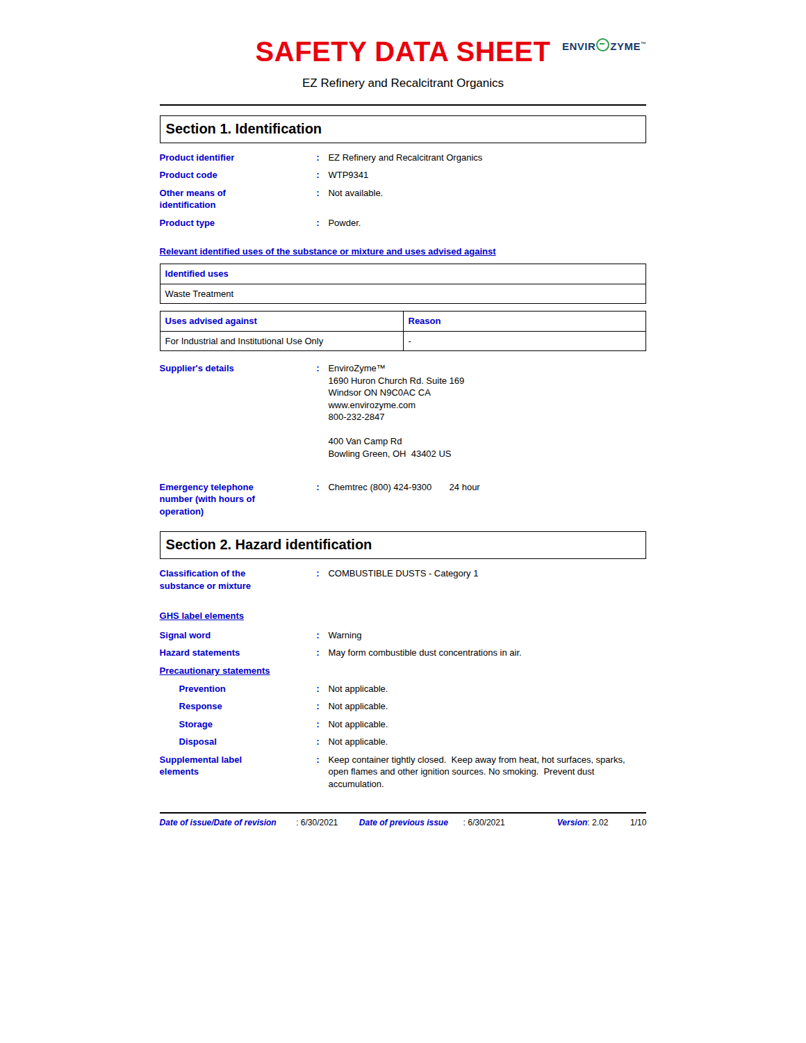ENVIR ZYME™
SAFETY DATA SHEET
EZ Refinery and Recalcitrant Organics
Section 1. Identification
| Product identifier | : | EZ Refinery and Recalcitrant Organics |
| Product code | : | WTP9341 |
| Other means of identification | : | Not available. |
| Product type | : | Powder. |
Relevant identified uses of the substance or mixture and uses advised against
| Identified uses |
| --- |
| Waste Treatment |
| Uses advised against | Reason |
| --- | --- |
| For Industrial and Institutional Use Only | - |
| Supplier's details | : | EnviroZyme™ 1690 Huron Church Rd. Suite 169 Windsor ON N9C0AC CA www.envirozyme.com 800-232-2847 400 Van Camp Rd Bowling Green, OH 43402 US |
| Emergency telephone number (with hours of operation) | : | Chemtrec (800) 424-9300 24 hour |
Section 2. Hazard identification
| Classification of the substance or mixture | : | COMBUSTIBLE DUSTS - Category 1 |
GHS label elements
| Signal word | : | Warning |
| Hazard statements | : | May form combustible dust concentrations in air. |
| Precautionary statements | | |
| Prevention | : | Not applicable. |
| Response | : | Not applicable. |
| Storage | : | Not applicable. |
| Disposal | : | Not applicable. |
| Supplemental label elements | : | Keep container tightly closed. Keep away from heat, hot surfaces, sparks, open flames and other ignition sources. No smoking. Prevent dust accumulation. |
| Date of issue/Date of revision | : 6/30/2021 | Date of previous issue | : 6/30/2021 | Version | : 2.02 | 1/10 |